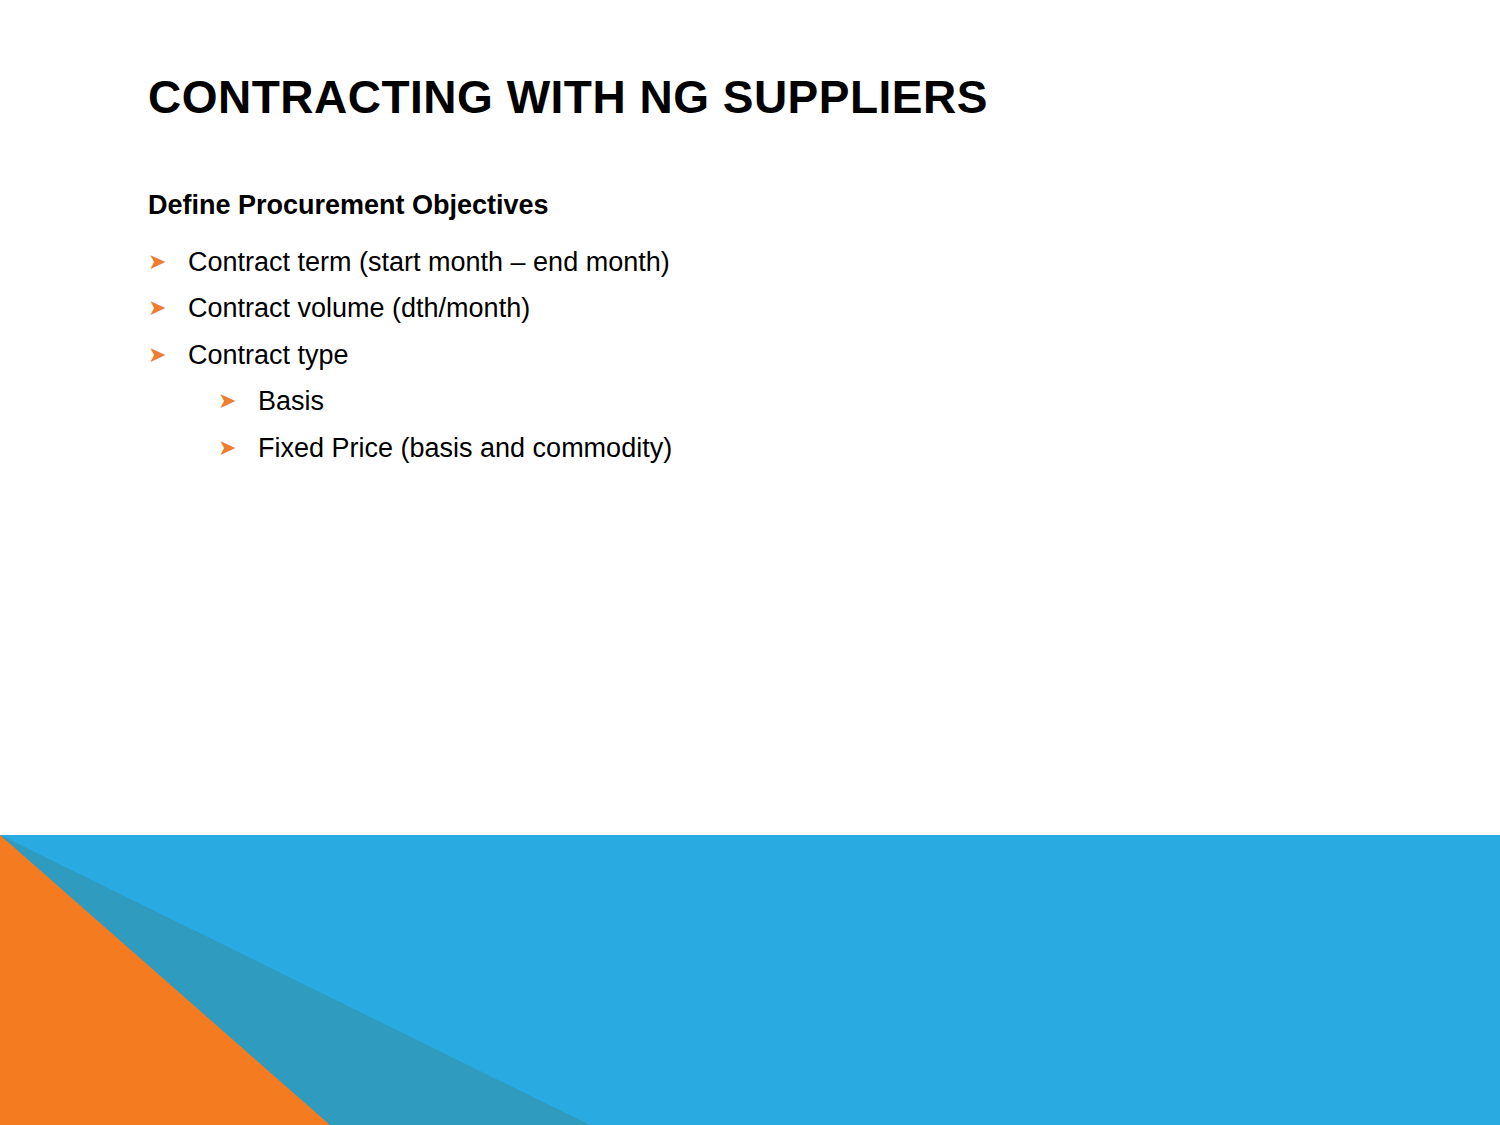CONTRACTING WITH NG SUPPLIERS
Define Procurement Objectives
Contract term (start month – end month)
Contract volume (dth/month)
Contract type
Basis
Fixed Price (basis and commodity)